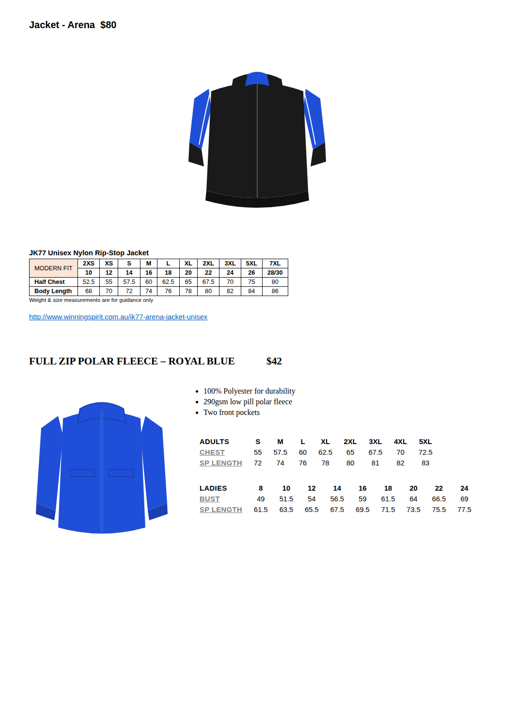Jacket - Arena $80
JK77 Unisex Nylon Rip-Stop Jacket
| MODERN FIT | 2XS | XS | S | M | L | XL | 2XL | 3XL | 5XL | 7XL |
| 10 | 12 | 14 | 16 | 18 | 20 | 22 | 24 | 26 | 28/30 |
| Half Chest | 52.5 | 55 | 57.5 | 60 | 62.5 | 65 | 67.5 | 70 | 75 | 80 |
| Body Length | 68 | 70 | 72 | 74 | 76 | 78 | 80 | 82 | 84 | 86 |
Weight & size measurements are for guidance only
http://www.winningspirit.com.au/jk77-arena-jacket-unisex
FULL ZIP POLAR FLEECE – ROYAL BLUE $42
100% Polyester for durability
290gsm low pill polar fleece
Two front pockets
| ADULTS | S | M | L | XL | 2XL | 3XL | 4XL | 5XL |
| --- | --- | --- | --- | --- | --- | --- | --- | --- |
| CHEST | 55 | 57.5 | 60 | 62.5 | 65 | 67.5 | 70 | 72.5 |
| SP LENGTH | 72 | 74 | 76 | 78 | 80 | 81 | 82 | 83 |
| LADIES | 8 | 10 | 12 | 14 | 16 | 18 | 20 | 22 | 24 |
| --- | --- | --- | --- | --- | --- | --- | --- | --- | --- |
| BUST | 49 | 51.5 | 54 | 56.5 | 59 | 61.5 | 64 | 66.5 | 69 |
| SP LENGTH | 61.5 | 63.5 | 65.5 | 67.5 | 69.5 | 71.5 | 73.5 | 75.5 | 77.5 |